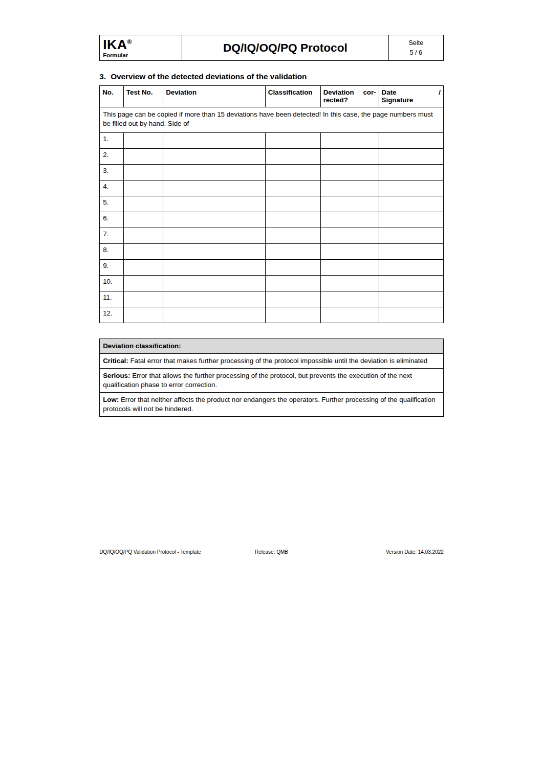| IKA ® Formular | DQ/IQ/OQ/PQ Protocol | Seite 5 / 6 |
3. Overview of the detected deviations of the validation
| This page can be copied if more than 15 deviations have been detected! In this case, the page numbers must be filled out by hand. Side of |
| No. | Test No. | Deviation | Classification | Deviation cor- rected? | Date / Signature |
| 1. | | | | | |
| 2. | | | | | |
| 3. | | | | | |
| 4. | | | | | |
| 5. | | | | | |
| 6. | | | | | |
| 7. | | | | | |
| 8. | | | | | |
| 9. | | | | | |
| 10. | | | | | |
| 11. | | | | | |
| 12. | | | | | |
| Deviation classification: |
| Critical: Fatal error that makes further processing of the protocol impossible until the deviation is eliminated |
| Serious: Error that allows the further processing of the protocol, but prevents the execution of the next qualification phase to error correction. |
| Low: Error that neither affects the product nor endangers the operators. Further processing of the qualification protocols will not be hindered. |
| DQ/IQ/OQ/PQ Validation Protocol - Template | Release: QMB | Version Date: 14.03.2022 |